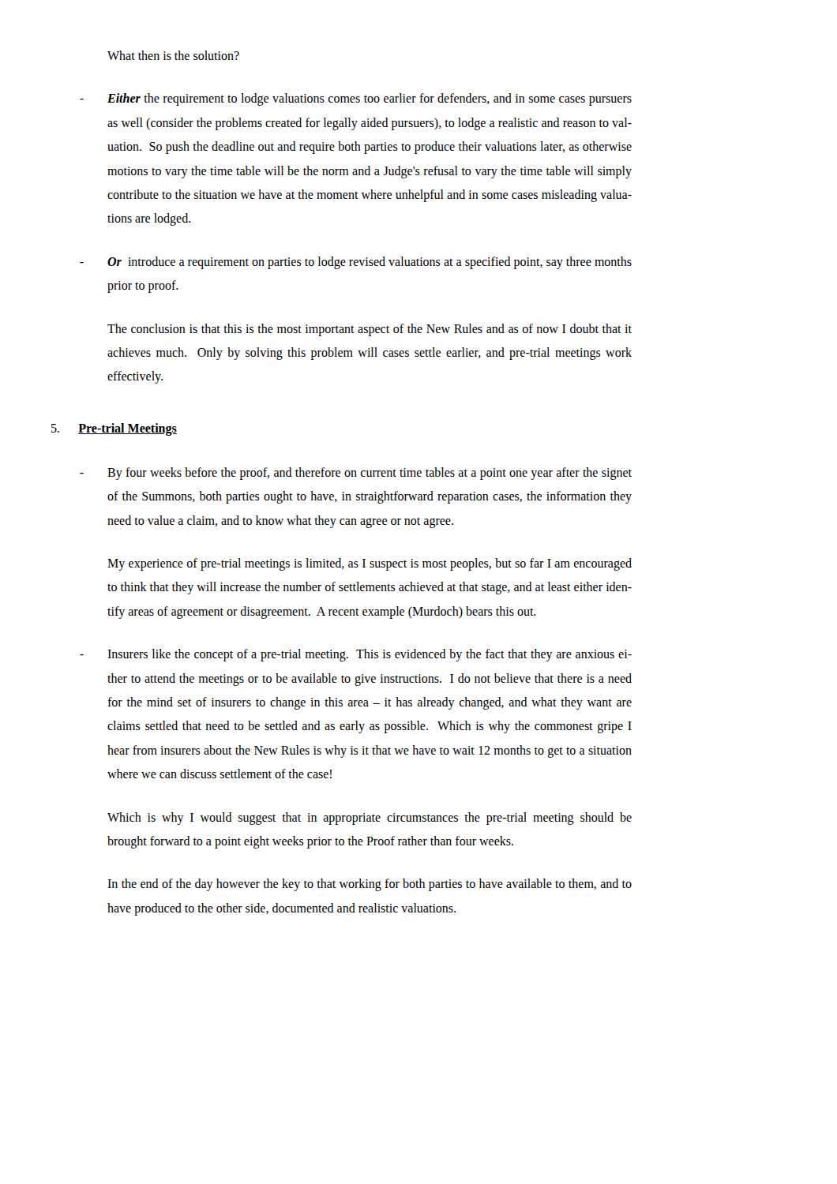What then is the solution?
-Either the requirement to lodge valuations comes too earlier for defenders, and in some cases pursuers as well (consider the problems created for legally aided pursuers), to lodge a realistic and reason to valuation. So push the deadline out and require both parties to produce their valuations later, as otherwise motions to vary the time table will be the norm and a Judge's refusal to vary the time table will simply contribute to the situation we have at the moment where unhelpful and in some cases misleading valuations are lodged.
-Or introduce a requirement on parties to lodge revised valuations at a specified point, say three months prior to proof.
The conclusion is that this is the most important aspect of the New Rules and as of now I doubt that it achieves much. Only by solving this problem will cases settle earlier, and pre-trial meetings work effectively.
5. Pre-trial Meetings
-By four weeks before the proof, and therefore on current time tables at a point one year after the signet of the Summons, both parties ought to have, in straightforward reparation cases, the information they need to value a claim, and to know what they can agree or not agree.
My experience of pre-trial meetings is limited, as I suspect is most peoples, but so far I am encouraged to think that they will increase the number of settlements achieved at that stage, and at least either identify areas of agreement or disagreement. A recent example (Murdoch) bears this out.
-Insurers like the concept of a pre-trial meeting. This is evidenced by the fact that they are anxious either to attend the meetings or to be available to give instructions. I do not believe that there is a need for the mind set of insurers to change in this area – it has already changed, and what they want are claims settled that need to be settled and as early as possible. Which is why the commonest gripe I hear from insurers about the New Rules is why is it that we have to wait 12 months to get to a situation where we can discuss settlement of the case!
Which is why I would suggest that in appropriate circumstances the pre-trial meeting should be brought forward to a point eight weeks prior to the Proof rather than four weeks.
In the end of the day however the key to that working for both parties to have available to them, and to have produced to the other side, documented and realistic valuations.